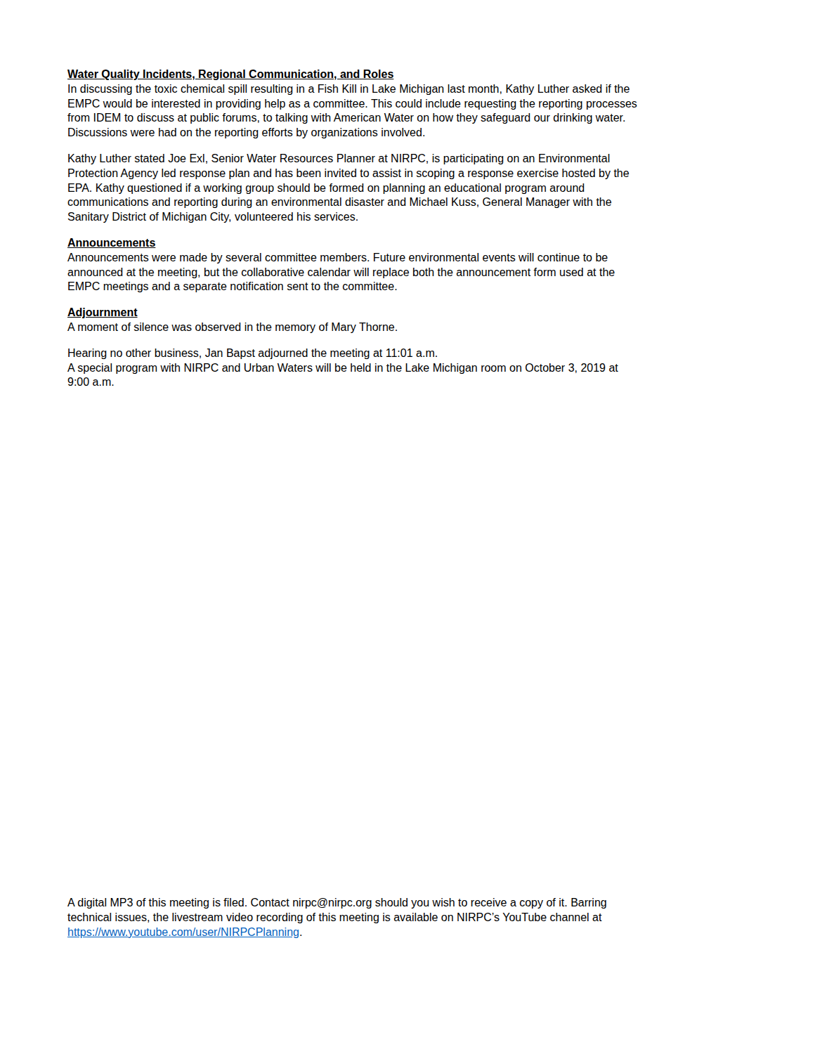Water Quality Incidents, Regional Communication, and Roles
In discussing the toxic chemical spill resulting in a Fish Kill in Lake Michigan last month, Kathy Luther asked if the EMPC would be interested in providing help as a committee. This could include requesting the reporting processes from IDEM to discuss at public forums, to talking with American Water on how they safeguard our drinking water. Discussions were had on the reporting efforts by organizations involved.
Kathy Luther stated Joe Exl, Senior Water Resources Planner at NIRPC, is participating on an Environmental Protection Agency led response plan and has been invited to assist in scoping a response exercise hosted by the EPA. Kathy questioned if a working group should be formed on planning an educational program around communications and reporting during an environmental disaster and Michael Kuss, General Manager with the Sanitary District of Michigan City, volunteered his services.
Announcements
Announcements were made by several committee members. Future environmental events will continue to be announced at the meeting, but the collaborative calendar will replace both the announcement form used at the EMPC meetings and a separate notification sent to the committee.
Adjournment
A moment of silence was observed in the memory of Mary Thorne.
Hearing no other business, Jan Bapst adjourned the meeting at 11:01 a.m.
A special program with NIRPC and Urban Waters will be held in the Lake Michigan room on October 3, 2019 at 9:00 a.m.
A digital MP3 of this meeting is filed. Contact nirpc@nirpc.org should you wish to receive a copy of it. Barring technical issues, the livestream video recording of this meeting is available on NIRPC’s YouTube channel at https://www.youtube.com/user/NIRPCPlanning.